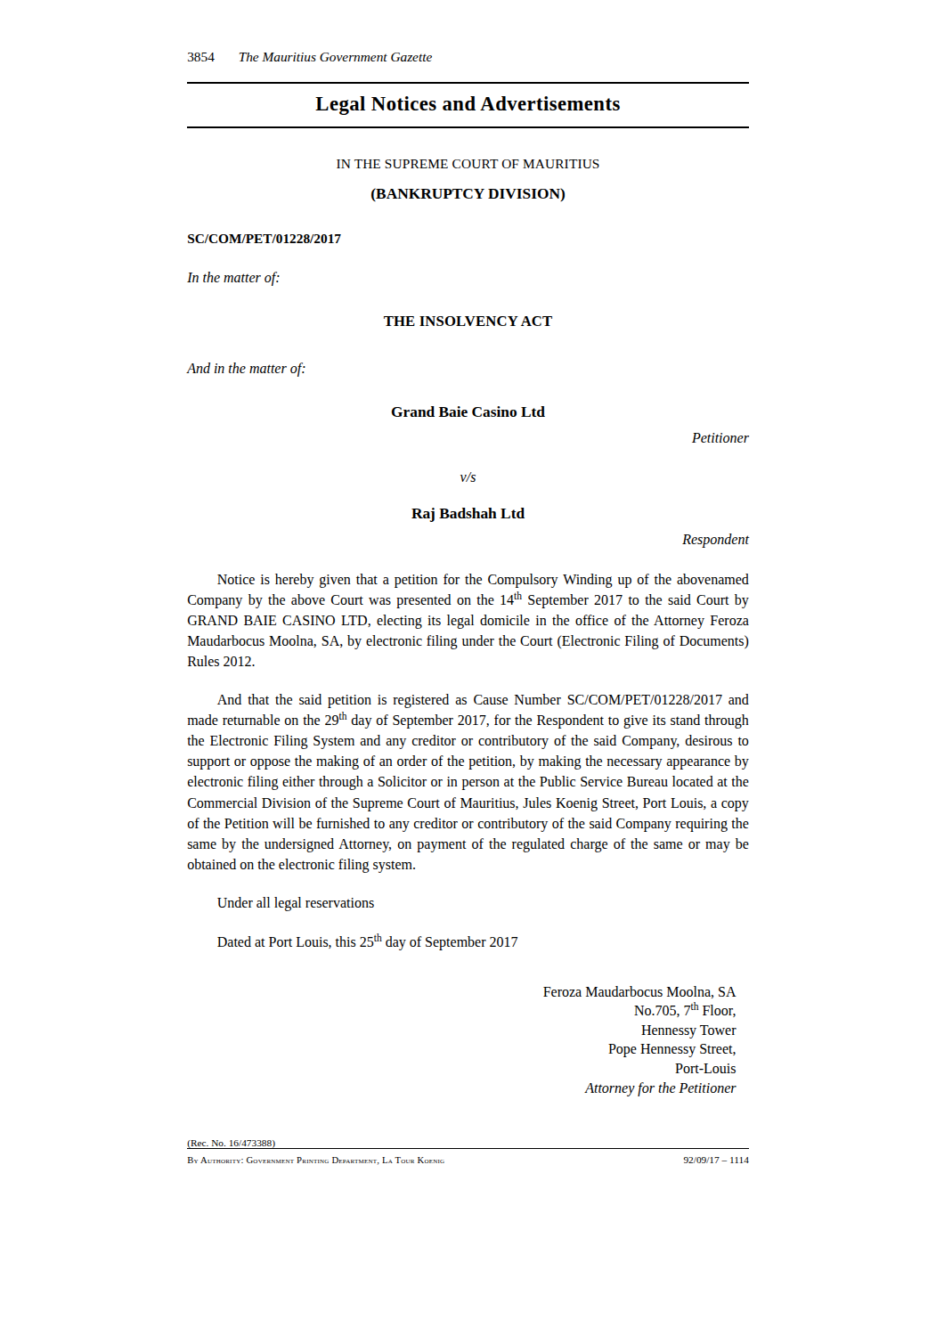3854 The Mauritius Government Gazette
Legal Notices and Advertisements
IN THE SUPREME COURT OF MAURITIUS
(BANKRUPTCY DIVISION)
SC/COM/PET/01228/2017
In the matter of:
THE INSOLVENCY ACT
And in the matter of:
Grand Baie Casino Ltd
Petitioner
v/s
Raj Badshah Ltd
Respondent
Notice is hereby given that a petition for the Compulsory Winding up of the abovenamed Company by the above Court was presented on the 14th September 2017 to the said Court by GRAND BAIE CASINO LTD, electing its legal domicile in the office of the Attorney Feroza Maudarbocus Moolna, SA, by electronic filing under the Court (Electronic Filing of Documents) Rules 2012.
And that the said petition is registered as Cause Number SC/COM/PET/01228/2017 and made returnable on the 29th day of September 2017, for the Respondent to give its stand through the Electronic Filing System and any creditor or contributory of the said Company, desirous to support or oppose the making of an order of the petition, by making the necessary appearance by electronic filing either through a Solicitor or in person at the Public Service Bureau located at the Commercial Division of the Supreme Court of Mauritius, Jules Koenig Street, Port Louis, a copy of the Petition will be furnished to any creditor or contributory of the said Company requiring the same by the undersigned Attorney, on payment of the regulated charge of the same or may be obtained on the electronic filing system.
Under all legal reservations
Dated at Port Louis, this 25th day of September 2017
Feroza Maudarbocus Moolna, SA
No.705, 7th Floor,
Hennessy Tower
Pope Hennessy Street,
Port-Louis
Attorney for the Petitioner
(Rec. No. 16/473388)
By Authority: Government Printing Department, La Tour Koenig 92/09/17 – 1114